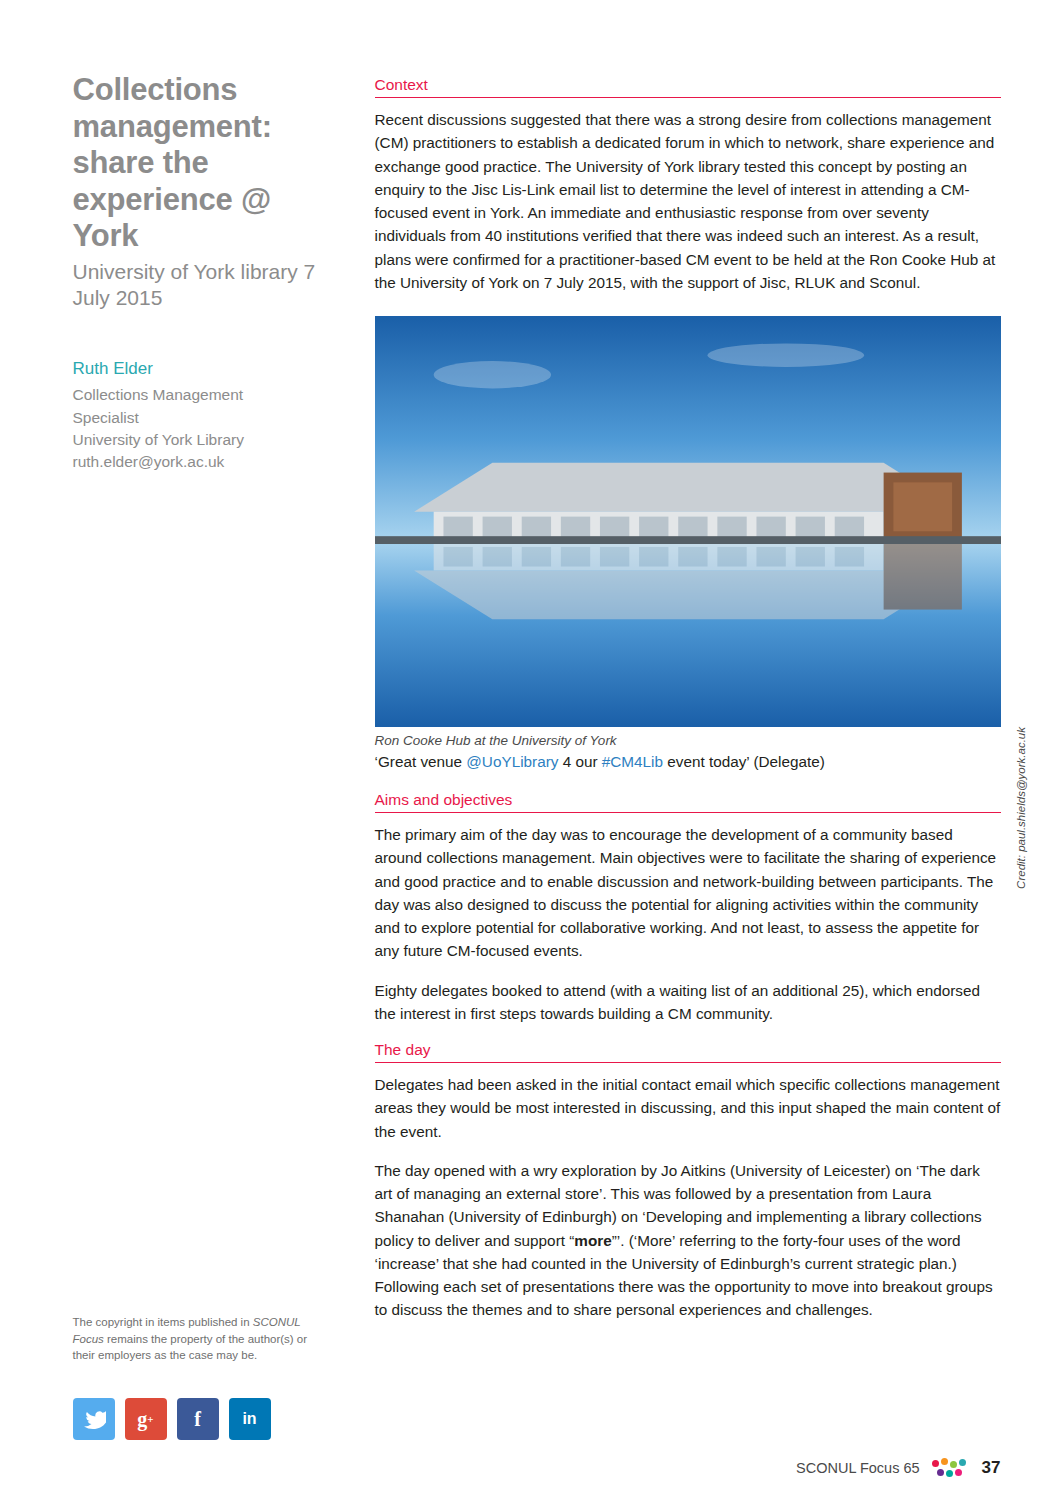Collections management: share the experience @ York
University of York library 7 July 2015
Ruth Elder Collections Management
Specialist
University of York Library
ruth.elder@york.ac.uk
The copyright in items published in SCONUL Focus remains the property of the author(s) or their employers as the case may be.
g+
f
in
Context
Recent discussions suggested that there was a strong desire from collections management (CM) practitioners to establish a dedicated forum in which to network, share experience and exchange good practice. The University of York library tested this concept by posting an enquiry to the Jisc Lis-Link email list to determine the level of interest in attending a CM-focused event in York. An immediate and enthusiastic response from over seventy individuals from 40 institutions verified that there was indeed such an interest. As a result, plans were confirmed for a practitioner-based CM event to be held at the Ron Cooke Hub at the University of York on 7 July 2015, with the support of Jisc, RLUK and Sconul.
Credit: paul.shields@york.ac.uk
Ron Cooke Hub at the University of York
‘Great venue @UoYLibrary 4 our #CM4Lib event today’ (Delegate)
Aims and objectives
The primary aim of the day was to encourage the development of a community based around collections management. Main objectives were to facilitate the sharing of experience and good practice and to enable discussion and network-building between participants. The day was also designed to discuss the potential for aligning activities within the community and to explore potential for collaborative working. And not least, to assess the appetite for any future CM-focused events.
Eighty delegates booked to attend (with a waiting list of an additional 25), which endorsed the interest in first steps towards building a CM community.
The day
Delegates had been asked in the initial contact email which specific collections management areas they would be most interested in discussing, and this input shaped the main content of the event.
The day opened with a wry exploration by Jo Aitkins (University of Leicester) on ‘The dark art of managing an external store’. This was followed by a presentation from Laura Shanahan (University of Edinburgh) on ‘Developing and implementing a library collections policy to deliver and support “more”’. (‘More’ referring to the forty-four uses of the word ‘increase’ that she had counted in the University of Edinburgh’s current strategic plan.) Following each set of presentations there was the opportunity to move into breakout groups to discuss the themes and to share personal experiences and challenges.
SCONUL Focus 65 37